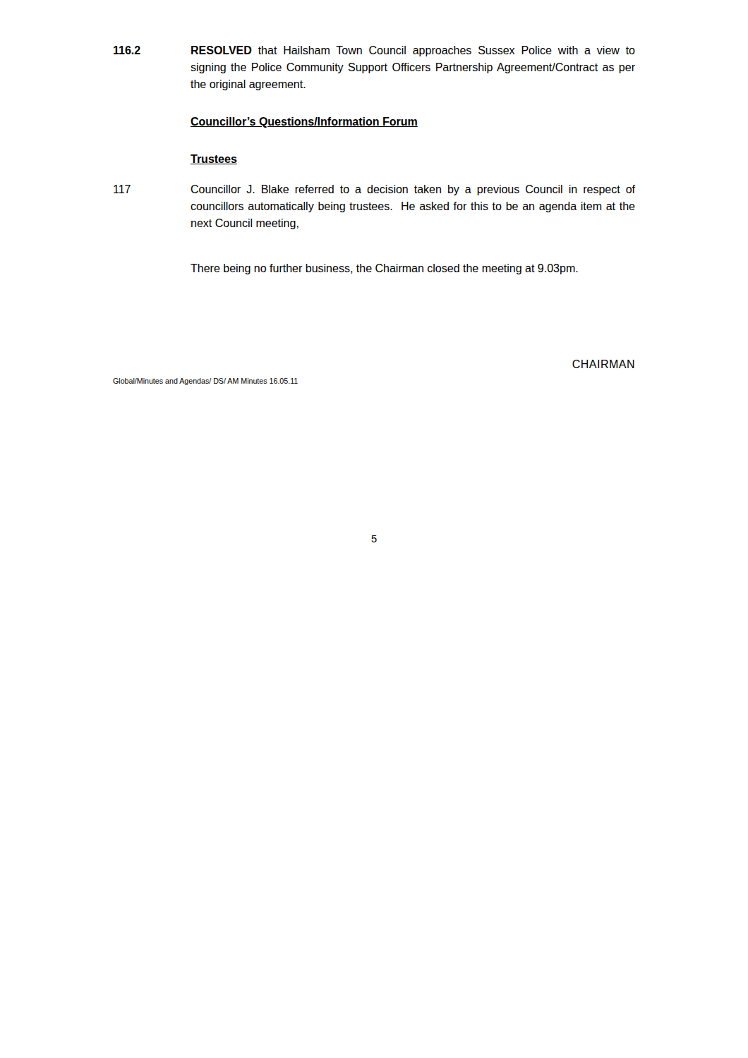116.2
RESOLVED that Hailsham Town Council approaches Sussex Police with a view to signing the Police Community Support Officers Partnership Agreement/Contract as per the original agreement.
Councillor’s Questions/Information Forum
Trustees
117
Councillor J. Blake referred to a decision taken by a previous Council in respect of councillors automatically being trustees. He asked for this to be an agenda item at the next Council meeting,
There being no further business, the Chairman closed the meeting at 9.03pm.
CHAIRMAN
Global/Minutes and Agendas/ DS/ AM Minutes 16.05.11
5